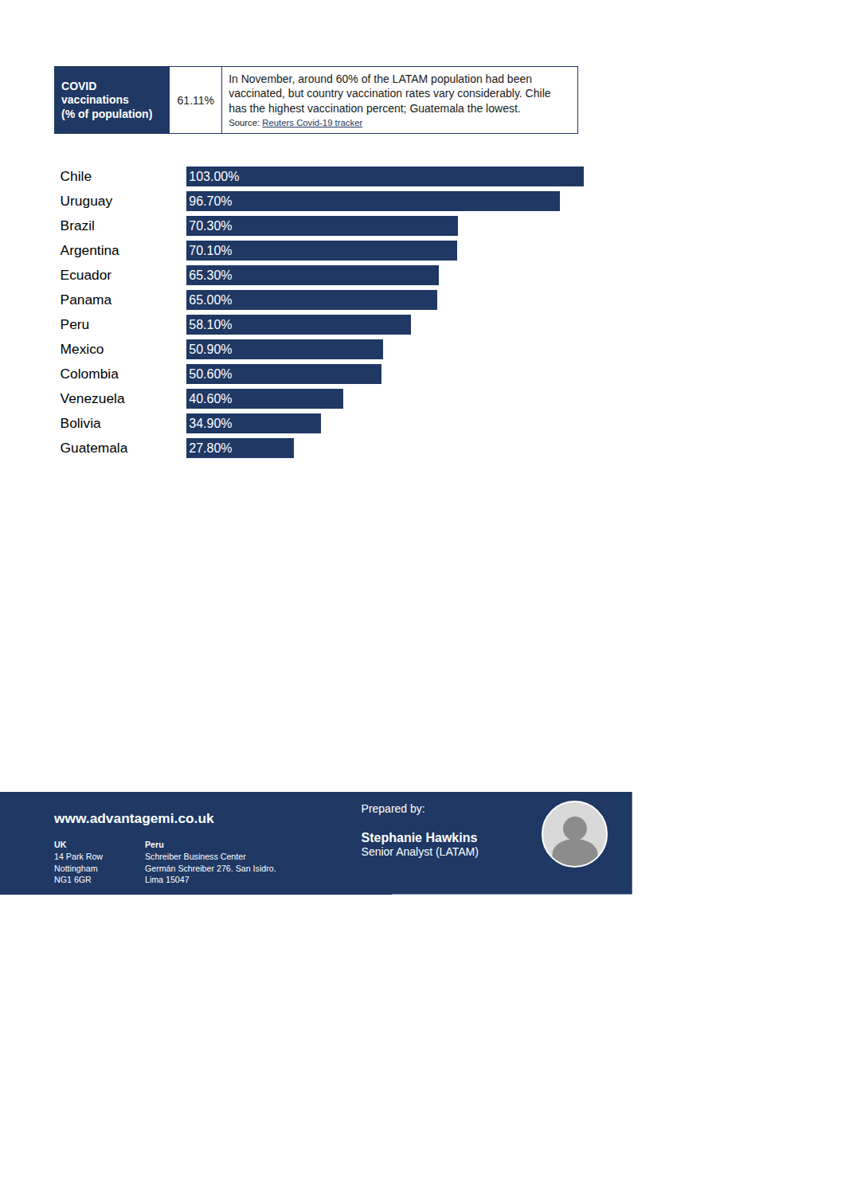| COVID vaccinations (% of population) | 61.11% | In November, around 60% of the LATAM population had been vaccinated, but country vaccination rates vary considerably. Chile has the highest vaccination percent; Guatemala the lowest. Source: Reuters Covid-19 tracker |
Chile
103.00%
Uruguay
96.70%
Brazil
70.30%
Argentina
70.10%
Ecuador
65.30%
Panama
65.00%
Peru
58.10%
Mexico
50.90%
Colombia
50.60%
Venezuela
40.60%
Bolivia
34.90%
Guatemala
27.80%
www.advantagemi.co.uk
UK 14 Park Row
Nottingham
NG1 6GR
Peru Schreiber Business Center
Germán Schreiber 276. San Isidro.
Lima 15047
Prepared by:
Stephanie Hawkins
Senior Analyst (LATAM)